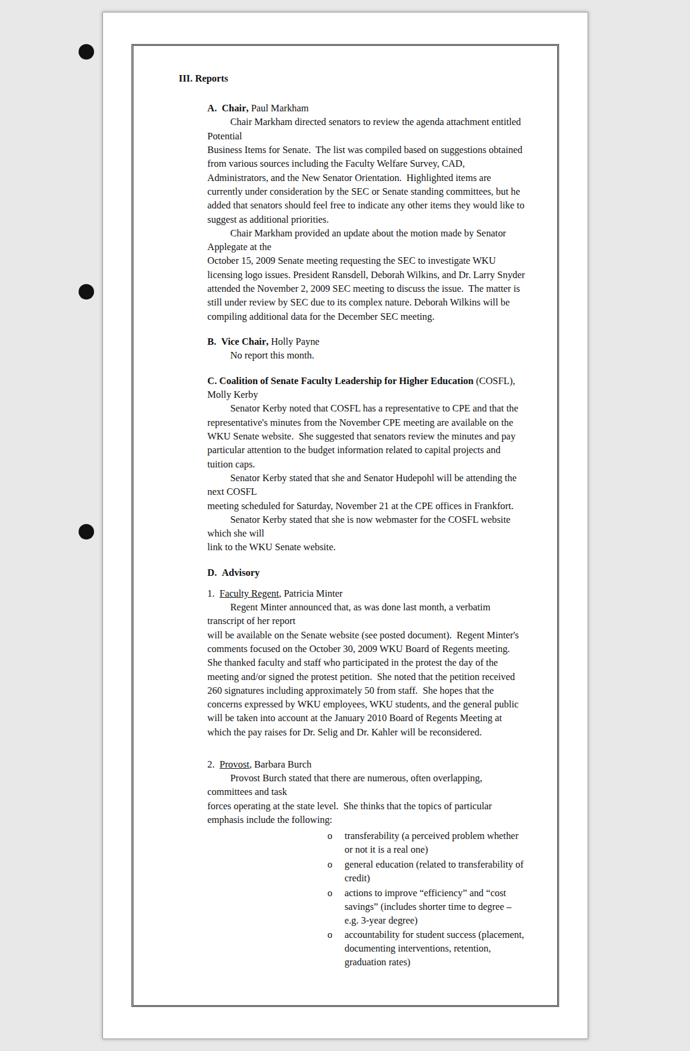III. Reports
A. Chair, Paul Markham
Chair Markham directed senators to review the agenda attachment entitled Potential
Business Items for Senate. The list was compiled based on suggestions obtained from various sources including the Faculty Welfare Survey, CAD, Administrators, and the New Senator Orientation. Highlighted items are currently under consideration by the SEC or Senate standing committees, but he added that senators should feel free to indicate any other items they would like to suggest as additional priorities.
Chair Markham provided an update about the motion made by Senator Applegate at the
October 15, 2009 Senate meeting requesting the SEC to investigate WKU licensing logo issues. President Ransdell, Deborah Wilkins, and Dr. Larry Snyder attended the November 2, 2009 SEC meeting to discuss the issue. The matter is still under review by SEC due to its complex nature. Deborah Wilkins will be compiling additional data for the December SEC meeting.
B. Vice Chair, Holly Payne
No report this month.
C. Coalition of Senate Faculty Leadership for Higher Education (COSFL), Molly Kerby
Senator Kerby noted that COSFL has a representative to CPE and that the
representative's minutes from the November CPE meeting are available on the WKU Senate website. She suggested that senators review the minutes and pay particular attention to the budget information related to capital projects and tuition caps.
Senator Kerby stated that she and Senator Hudepohl will be attending the next COSFL
meeting scheduled for Saturday, November 21 at the CPE offices in Frankfort.
Senator Kerby stated that she is now webmaster for the COSFL website which she will
link to the WKU Senate website.
D. Advisory
1. Faculty Regent, Patricia Minter
Regent Minter announced that, as was done last month, a verbatim transcript of her report
will be available on the Senate website (see posted document). Regent Minter's comments focused on the October 30, 2009 WKU Board of Regents meeting. She thanked faculty and staff who participated in the protest the day of the meeting and/or signed the protest petition. She noted that the petition received 260 signatures including approximately 50 from staff. She hopes that the concerns expressed by WKU employees, WKU students, and the general public will be taken into account at the January 2010 Board of Regents Meeting at which the pay raises for Dr. Selig and Dr. Kahler will be reconsidered.
2. Provost, Barbara Burch
Provost Burch stated that there are numerous, often overlapping, committees and task
forces operating at the state level. She thinks that the topics of particular emphasis include the following:
transferability (a perceived problem whether or not it is a real one)
general education (related to transferability of credit)
actions to improve “efficiency” and “cost savings” (includes shorter time to degree – e.g. 3-year degree)
accountability for student success (placement, documenting interventions, retention, graduation rates)